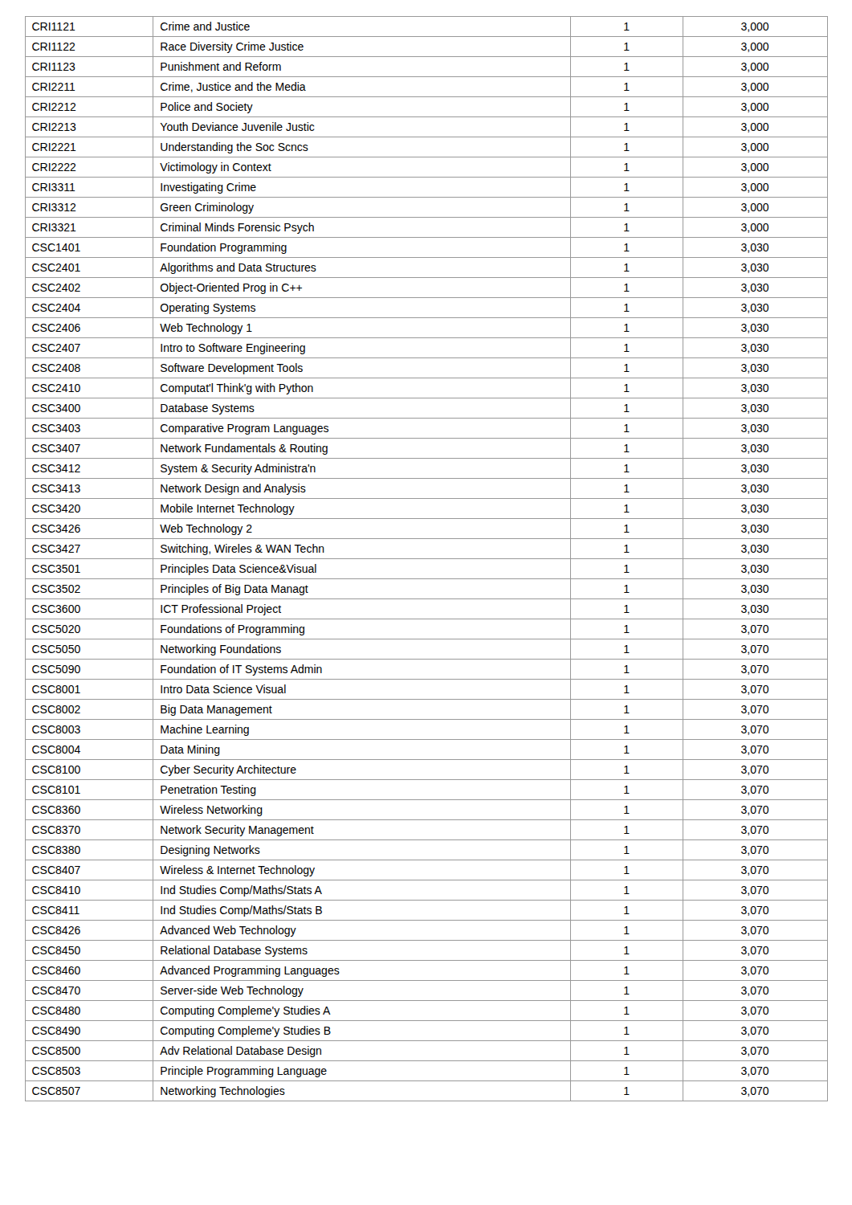| CRI1121 | Crime and Justice | 1 | 3,000 |
| CRI1122 | Race Diversity Crime Justice | 1 | 3,000 |
| CRI1123 | Punishment and Reform | 1 | 3,000 |
| CRI2211 | Crime, Justice and the Media | 1 | 3,000 |
| CRI2212 | Police and Society | 1 | 3,000 |
| CRI2213 | Youth Deviance Juvenile Justic | 1 | 3,000 |
| CRI2221 | Understanding the Soc Scncs | 1 | 3,000 |
| CRI2222 | Victimology in Context | 1 | 3,000 |
| CRI3311 | Investigating Crime | 1 | 3,000 |
| CRI3312 | Green Criminology | 1 | 3,000 |
| CRI3321 | Criminal Minds Forensic Psych | 1 | 3,000 |
| CSC1401 | Foundation Programming | 1 | 3,030 |
| CSC2401 | Algorithms and Data Structures | 1 | 3,030 |
| CSC2402 | Object-Oriented Prog in C++ | 1 | 3,030 |
| CSC2404 | Operating Systems | 1 | 3,030 |
| CSC2406 | Web Technology 1 | 1 | 3,030 |
| CSC2407 | Intro to Software Engineering | 1 | 3,030 |
| CSC2408 | Software Development Tools | 1 | 3,030 |
| CSC2410 | Computat'l Think'g with Python | 1 | 3,030 |
| CSC3400 | Database Systems | 1 | 3,030 |
| CSC3403 | Comparative Program Languages | 1 | 3,030 |
| CSC3407 | Network Fundamentals & Routing | 1 | 3,030 |
| CSC3412 | System & Security Administra'n | 1 | 3,030 |
| CSC3413 | Network Design and Analysis | 1 | 3,030 |
| CSC3420 | Mobile Internet Technology | 1 | 3,030 |
| CSC3426 | Web Technology 2 | 1 | 3,030 |
| CSC3427 | Switching, Wireles & WAN Techn | 1 | 3,030 |
| CSC3501 | Principles Data Science&Visual | 1 | 3,030 |
| CSC3502 | Principles of Big Data Managt | 1 | 3,030 |
| CSC3600 | ICT Professional Project | 1 | 3,030 |
| CSC5020 | Foundations of Programming | 1 | 3,070 |
| CSC5050 | Networking Foundations | 1 | 3,070 |
| CSC5090 | Foundation of IT Systems Admin | 1 | 3,070 |
| CSC8001 | Intro Data Science Visual | 1 | 3,070 |
| CSC8002 | Big Data Management | 1 | 3,070 |
| CSC8003 | Machine Learning | 1 | 3,070 |
| CSC8004 | Data Mining | 1 | 3,070 |
| CSC8100 | Cyber Security Architecture | 1 | 3,070 |
| CSC8101 | Penetration Testing | 1 | 3,070 |
| CSC8360 | Wireless Networking | 1 | 3,070 |
| CSC8370 | Network Security Management | 1 | 3,070 |
| CSC8380 | Designing Networks | 1 | 3,070 |
| CSC8407 | Wireless & Internet Technology | 1 | 3,070 |
| CSC8410 | Ind Studies Comp/Maths/Stats A | 1 | 3,070 |
| CSC8411 | Ind Studies Comp/Maths/Stats B | 1 | 3,070 |
| CSC8426 | Advanced Web Technology | 1 | 3,070 |
| CSC8450 | Relational Database Systems | 1 | 3,070 |
| CSC8460 | Advanced Programming Languages | 1 | 3,070 |
| CSC8470 | Server-side Web Technology | 1 | 3,070 |
| CSC8480 | Computing Compleme'y Studies A | 1 | 3,070 |
| CSC8490 | Computing Compleme'y Studies B | 1 | 3,070 |
| CSC8500 | Adv Relational Database Design | 1 | 3,070 |
| CSC8503 | Principle Programming Language | 1 | 3,070 |
| CSC8507 | Networking Technologies | 1 | 3,070 |